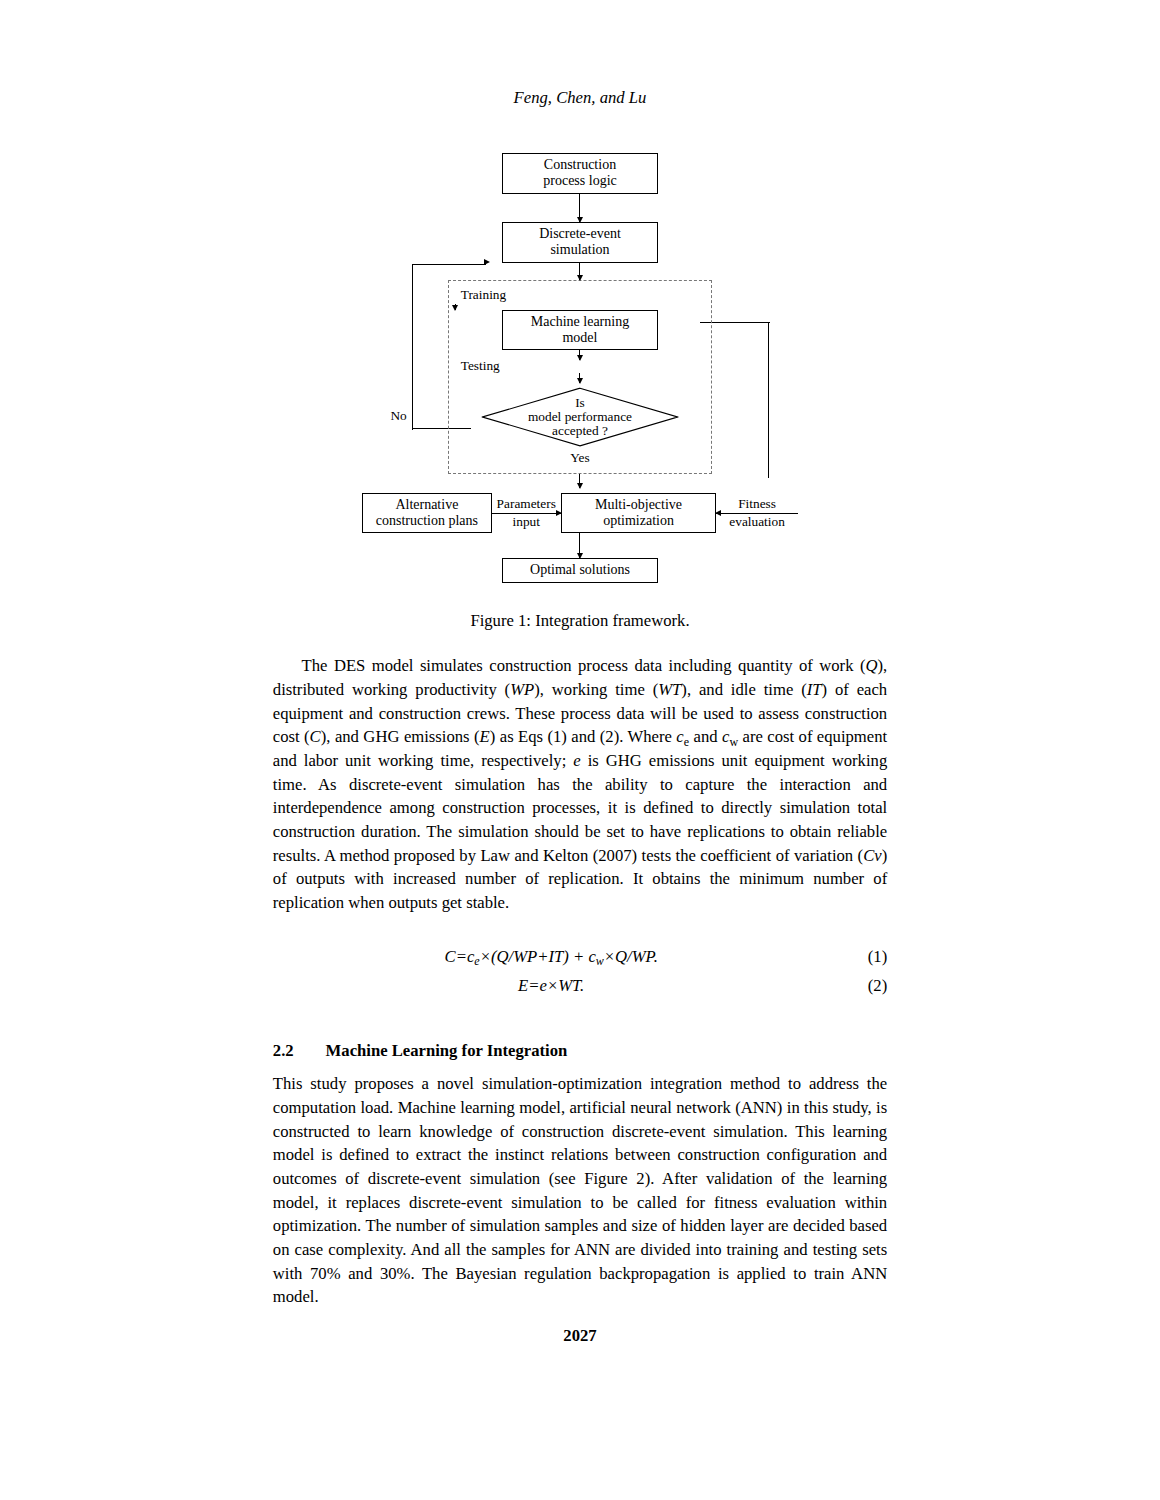Feng, Chen, and Lu
Construction
process logic
Discrete-event
simulation
Training
Machine learning
model
Testing
Is
model performance
accepted ?
Yes
No
Alternative
construction plans
Parameters
input
Multi-objective
optimization
Fitness
evaluation
Optimal solutions
Figure 1: Integration framework.
The DES model simulates construction process data including quantity of work (Q), distributed working productivity (WP), working time (WT), and idle time (IT) of each equipment and construction crews. These process data will be used to assess construction cost (C), and GHG emissions (E) as Eqs (1) and (2). Where ce and cw are cost of equipment and labor unit working time, respectively; e is GHG emissions unit equipment working time. As discrete-event simulation has the ability to capture the interaction and interdependence among construction processes, it is defined to directly simulation total construction duration. The simulation should be set to have replications to obtain reliable results. A method proposed by Law and Kelton (2007) tests the coefficient of variation (Cv) of outputs with increased number of replication. It obtains the minimum number of replication when outputs get stable.
C=ce×(Q/WP+IT) + cw×Q/WP.
(1)
E=e×WT.
(2)
2.2 Machine Learning for Integration
This study proposes a novel simulation-optimization integration method to address the computation load. Machine learning model, artificial neural network (ANN) in this study, is constructed to learn knowledge of construction discrete-event simulation. This learning model is defined to extract the instinct relations between construction configuration and outcomes of discrete-event simulation (see Figure 2). After validation of the learning model, it replaces discrete-event simulation to be called for fitness evaluation within optimization. The number of simulation samples and size of hidden layer are decided based on case complexity. And all the samples for ANN are divided into training and testing sets with 70% and 30%. The Bayesian regulation backpropagation is applied to train ANN model.
2027